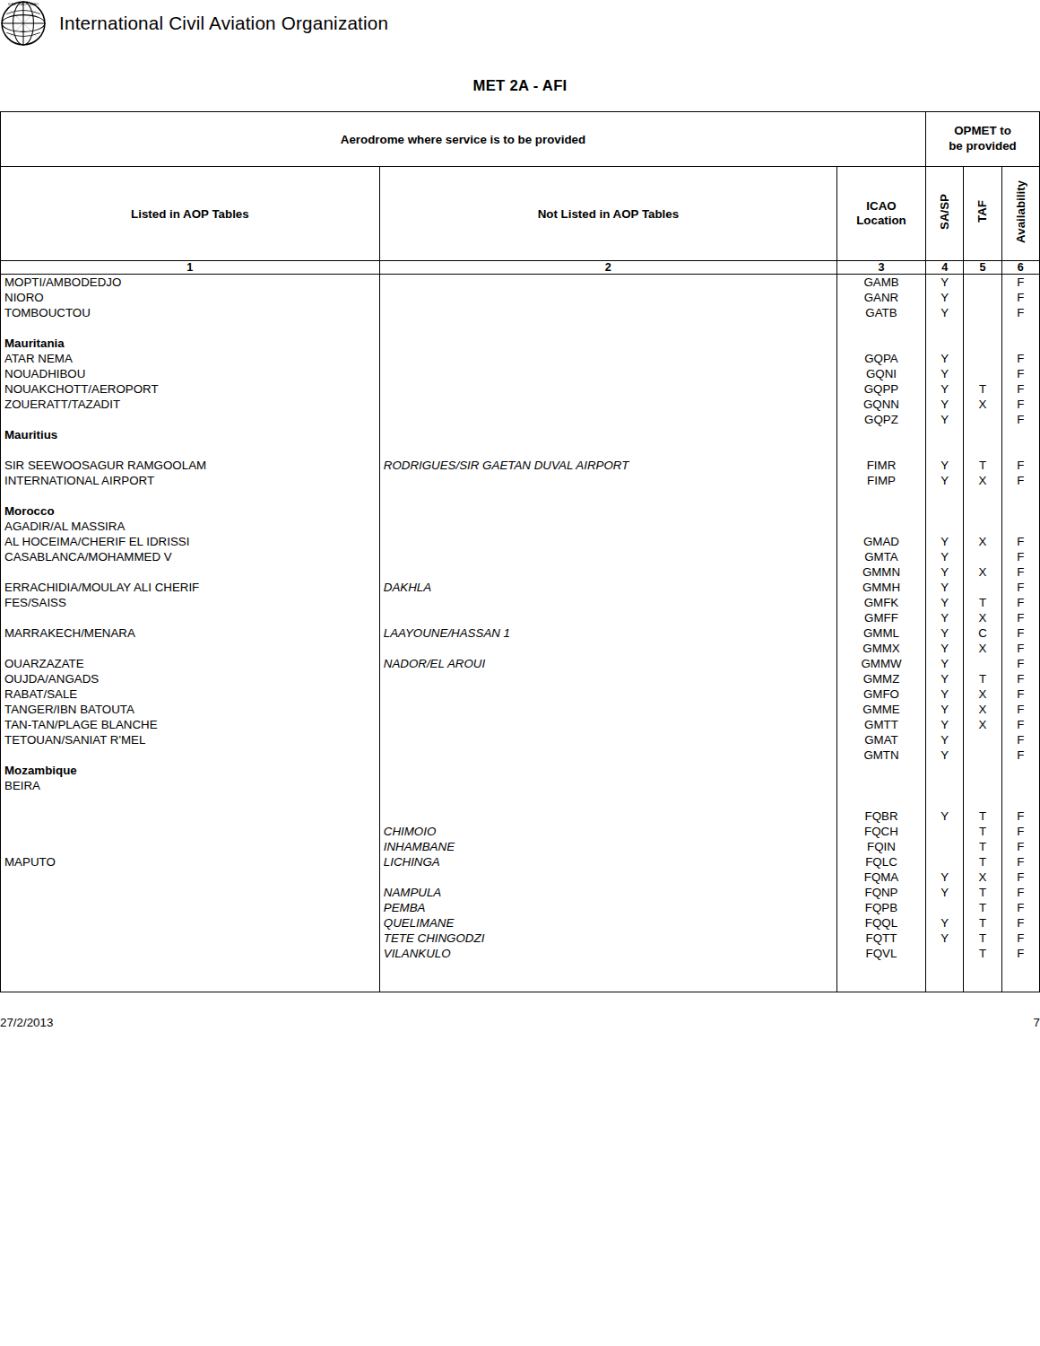ICAO · OACI · ИКАО
International Civil Aviation Organization
MET 2A - AFI
| Aerodrome where service is to be provided | OPMET to be provided |
| --- | --- |
| Listed in AOP Tables | Not Listed in AOP Tables | ICAO Location | SA/SP | TAF | Availability |
| 1 | 2 | 3 | 4 | 5 | 6 |
| MOPTI/AMBODEDJO | | GAMB | Y | | F |
| NIORO | | GANR | Y | | F |
| TOMBOUCTOU | | GATB | Y | | F |
| Mauritania | | | | | |
| ATAR NEMA | | GQPA | Y | | F |
| NOUADHIBOU | | GQNI | Y | | F |
| NOUAKCHOTT/AEROPORT | | GQPP | Y | T | F |
| ZOUERATT/TAZADIT | | GQNN | Y | X | F |
| | | GQPZ | Y | | F |
| Mauritius | | | | | |
| SIR SEEWOOSAGUR RAMGOOLAM | RODRIGUES/SIR GAETAN DUVAL AIRPORT | FIMR | Y | T | F |
| INTERNATIONAL AIRPORT | | FIMP | Y | X | F |
| Morocco | | | | | |
| AGADIR/AL MASSIRA | | | | | |
| AL HOCEIMA/CHERIF EL IDRISSI | | GMAD | Y | X | F |
| CASABLANCA/MOHAMMED V | | GMTA | Y | | F |
| | | GMMN | Y | X | F |
| ERRACHIDIA/MOULAY ALI CHERIF | DAKHLA | GMMH | Y | | F |
| FES/SAISS | | GMFK | Y | T | F |
| | | GMFF | Y | X | F |
| MARRAKECH/MENARA | LAAYOUNE/HASSAN 1 | GMML | Y | C | F |
| | | GMMX | Y | X | F |
| OUARZAZATE | NADOR/EL AROUI | GMMW | Y | | F |
| OUJDA/ANGADS | | GMMZ | Y | T | F |
| RABAT/SALE | | GMFO | Y | X | F |
| TANGER/IBN BATOUTA | | GMME | Y | X | F |
| TAN-TAN/PLAGE BLANCHE | | GMTT | Y | X | F |
| TETOUAN/SANIAT R'MEL | | GMAT | Y | | F |
| | | GMTN | Y | | F |
| Mozambique | | | | | |
| BEIRA | | | | | |
| | | FQBR | Y | T | F |
| | CHIMOIO | FQCH | | T | F |
| | INHAMBANE | FQIN | | T | F |
| MAPUTO | LICHINGA | FQLC | | T | F |
| | | FQMA | Y | X | F |
| | NAMPULA | FQNP | Y | T | F |
| | PEMBA | FQPB | | T | F |
| | QUELIMANE | FQQL | Y | T | F |
| | TETE CHINGODZI | FQTT | Y | T | F |
| | VILANKULO | FQVL | | T | F |
27/2/2013
7